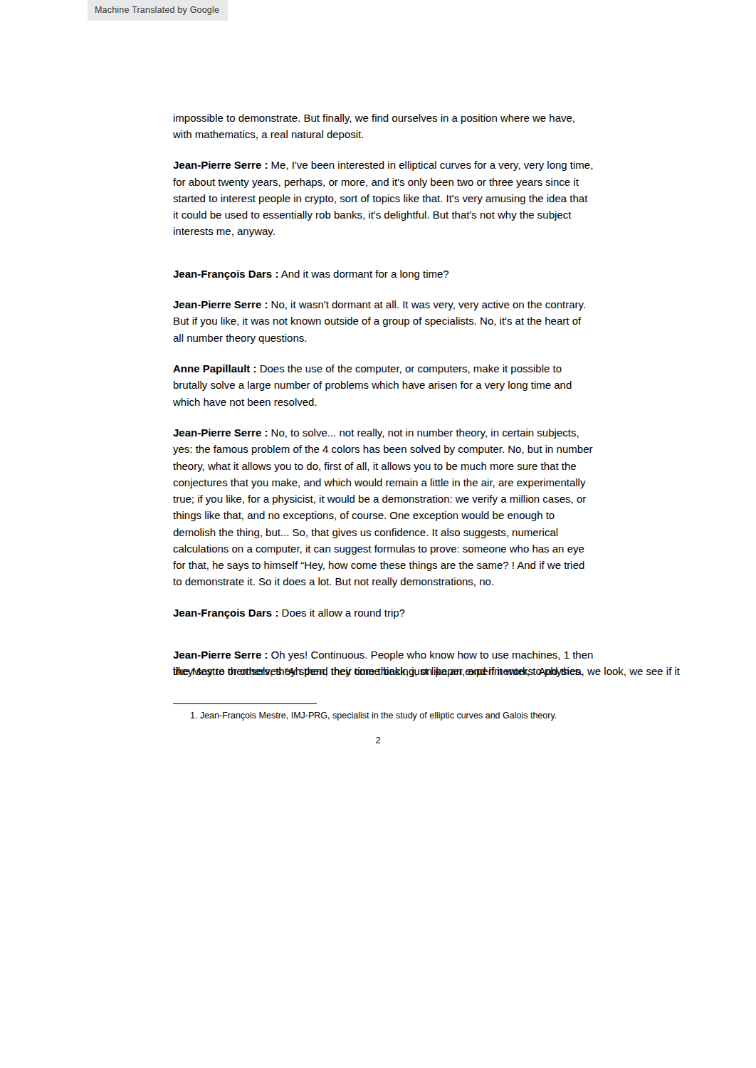Machine Translated by Google
impossible to demonstrate. But finally, we find ourselves in a position where we have, with mathematics, a real natural deposit.
Jean-Pierre Serre : Me, I've been interested in elliptical curves for a very, very long time, for about twenty years, perhaps, or more, and it's only been two or three years since it started to interest people in crypto, sort of topics like that. It's very amusing the idea that it could be used to essentially rob banks, it's delightful. But that's not why the subject interests me, anyway.
Jean-François Dars : And it was dormant for a long time?
Jean-Pierre Serre : No, it wasn't dormant at all. It was very, very active on the contrary. But if you like, it was not known outside of a group of specialists. No, it's at the heart of all number theory questions.
Anne Papillault : Does the use of the computer, or computers, make it possible to brutally solve a large number of problems which have arisen for a very long time and which have not been resolved.
Jean-Pierre Serre : No, to solve... not really, not in number theory, in certain subjects, yes: the famous problem of the 4 colors has been solved by computer. No, but in number theory, what it allows you to do, first of all, it allows you to be much more sure that the conjectures that you make, and which would remain a little in the air, are experimentally true; if you like, for a physicist, it would be a demonstration: we verify a million cases, or things like that, and no exceptions, of course. One exception would be enough to demolish the thing, but... So, that gives us confidence. It also suggests, numerical calculations on a computer, it can suggest formulas to prove: someone who has an eye for that, he says to himself “Hey, how come these things are the same? ! And if we tried to demonstrate it. So it does a lot. But not really demonstrations, no.
Jean-François Dars : Does it allow a round trip?
Jean-Pierre Serre : Oh yes! Continuous. People who know how to use machines, 1 then they say to themselves “Ah then, they come back, just like an experimenter, to physics.
like Mestre or others, they spend their time thinking, on paper, and if it works. And then, we look, we see if it
1. Jean-François Mestre, IMJ-PRG, specialist in the study of elliptic curves and Galois theory.
2